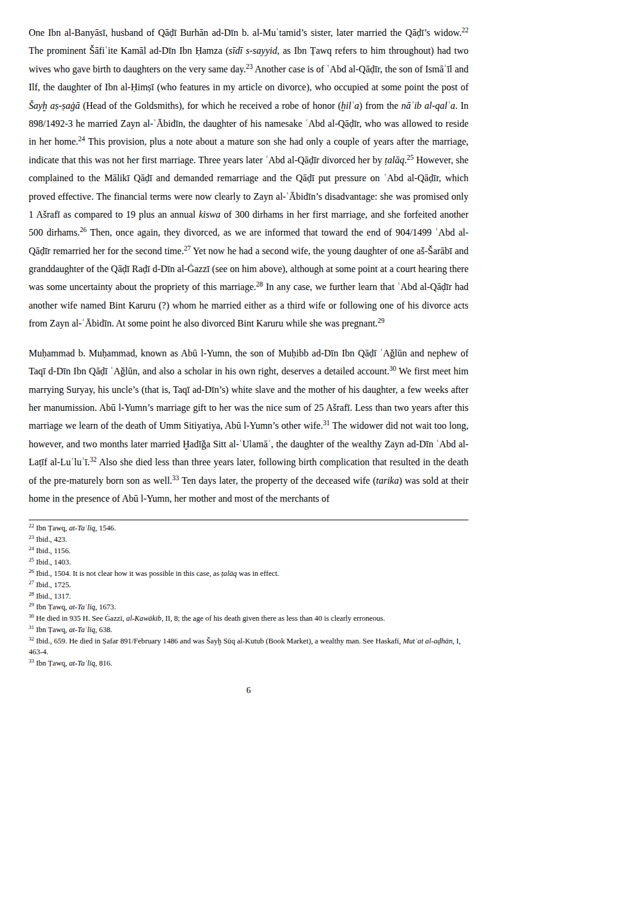One Ibn al-Banyāsī, husband of Qāḍī Burhān ad-Dīn b. al-Muʿtamid’s sister, later married the Qāḍī’s widow.22 The prominent Šāfiʿite Kamāl ad-Dīn Ibn Ḥamza (sīdī s-sayyid, as Ibn Ṭawq refers to him throughout) had two wives who gave birth to daughters on the very same day.23 Another case is of ʿAbd al-Qāḍīr, the son of Ismāʿīl and Ilf, the daughter of Ibn al-Ḥimṣī (who features in my article on divorce), who occupied at some point the post of Šayḫ aṣ-ṣaġā (Head of the Goldsmiths), for which he received a robe of honor (ḫilʿa) from the nāʾib al-qalʿa. In 898/1492-3 he married Zayn al-ʿĀbidīn, the daughter of his namesake ʿAbd al-Qāḍīr, who was allowed to reside in her home.24 This provision, plus a note about a mature son she had only a couple of years after the marriage, indicate that this was not her first marriage. Three years later ʿAbd al-Qāḍīr divorced her by ṭalāq.25 However, she complained to the Mālikī Qāḍī and demanded remarriage and the Qāḍī put pressure on ʿAbd al-Qāḍīr, which proved effective. The financial terms were now clearly to Zayn al-ʿĀbidīn’s disadvantage: she was promised only 1 Ašrafī as compared to 19 plus an annual kiswa of 300 dirhams in her first marriage, and she forfeited another 500 dirhams.26 Then, once again, they divorced, as we are informed that toward the end of 904/1499 ʿAbd al-Qāḍīr remarried her for the second time.27 Yet now he had a second wife, the young daughter of one aš-Šarābī and granddaughter of the Qāḍī Raḍī d-Dīn al-Ġazzī (see on him above), although at some point at a court hearing there was some uncertainty about the propriety of this marriage.28 In any case, we further learn that ʿAbd al-Qāḍīr had another wife named Bint Karuru (?) whom he married either as a third wife or following one of his divorce acts from Zayn al-ʿĀbidīn. At some point he also divorced Bint Karuru while she was pregnant.29
Muḥammad b. Muḥammad, known as Abū l-Yumn, the son of Muḥibb ad-Dīn Ibn Qāḍī ʿAǧlūn and nephew of Taqī d-Dīn Ibn Qāḍī ʿAǧlūn, and also a scholar in his own right, deserves a detailed account.30 We first meet him marrying Suryay, his uncle’s (that is, Taqī ad-Dīn’s) white slave and the mother of his daughter, a few weeks after her manumission. Abū l-Yumn’s marriage gift to her was the nice sum of 25 Ašrafī. Less than two years after this marriage we learn of the death of Umm Sitiyatiya, Abū l-Yumn’s other wife.31 The widower did not wait too long, however, and two months later married Ḫadīǧa Sitt al-ʿUlamāʾ, the daughter of the wealthy Zayn ad-Dīn ʿAbd al-Laṭīf al-Luʾluʾī.32 Also she died less than three years later, following birth complication that resulted in the death of the pre-maturely born son as well.33 Ten days later, the property of the deceased wife (tarika) was sold at their home in the presence of Abū l-Yumn, her mother and most of the merchants of
22 Ibn Ṭawq, at-Taʿlīq, 1546.
23 Ibid., 423.
24 Ibid., 1156.
25 Ibid., 1403.
26 Ibid., 1504. It is not clear how it was possible in this case, as ṭalāq was in effect.
27 Ibid., 1725.
28 Ibid., 1317.
29 Ibn Ṭawq, at-Taʿlīq, 1673.
30 He died in 935 H. See Ġazzī, al-Kawākib, II, 8; the age of his death given there as less than 40 is clearly erroneous.
31 Ibn Ṭawq, at-Taʿlīq, 638.
32 Ibid., 659. He died in Ṣafar 891/February 1486 and was Šayḫ Sūq al-Kutub (Book Market), a wealthy man. See Haskafī, Mutʾat al-aḏhān, I, 463-4.
33 Ibn Ṭawq, at-Taʿlīq, 816.
6